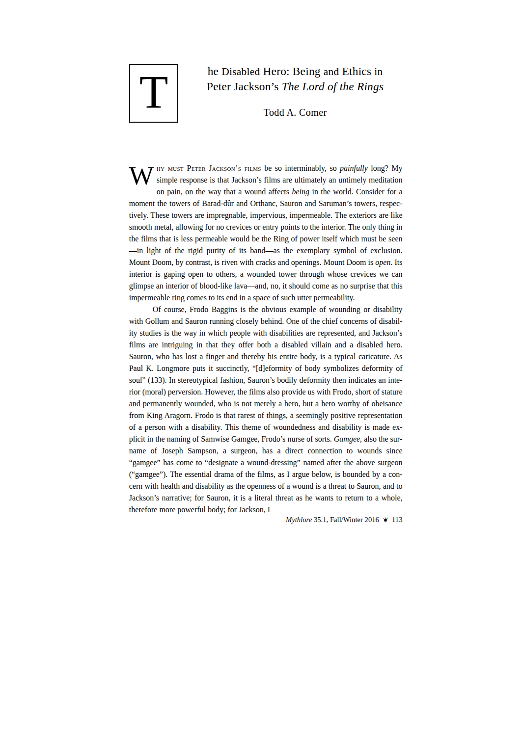T
he Disabled Hero: Being and Ethics in
Peter Jackson’s The Lord of the Rings
Todd A. Comer
Why must Peter Jackson’s films be so interminably, so painfully long? My simple response is that Jackson’s films are ultimately an untimely meditation on pain, on the way that a wound affects being in the world. Consider for a moment the towers of Barad-dûr and Orthanc, Sauron and Saruman’s towers, respectively. These towers are impregnable, impervious, impermeable. The exteriors are like smooth metal, allowing for no crevices or entry points to the interior. The only thing in the films that is less permeable would be the Ring of power itself which must be seen—in light of the rigid purity of its band—as the exemplary symbol of exclusion. Mount Doom, by contrast, is riven with cracks and openings. Mount Doom is open. Its interior is gaping open to others, a wounded tower through whose crevices we can glimpse an interior of blood-like lava—and, no, it should come as no surprise that this impermeable ring comes to its end in a space of such utter permeability.
Of course, Frodo Baggins is the obvious example of wounding or disability with Gollum and Sauron running closely behind. One of the chief concerns of disability studies is the way in which people with disabilities are represented, and Jackson’s films are intriguing in that they offer both a disabled villain and a disabled hero. Sauron, who has lost a finger and thereby his entire body, is a typical caricature. As Paul K. Longmore puts it succinctly, “[d]eformity of body symbolizes deformity of soul” (133). In stereotypical fashion, Sauron’s bodily deformity then indicates an interior (moral) perversion. However, the films also provide us with Frodo, short of stature and permanently wounded, who is not merely a hero, but a hero worthy of obeisance from King Aragorn. Frodo is that rarest of things, a seemingly positive representation of a person with a disability. This theme of woundedness and disability is made explicit in the naming of Samwise Gamgee, Frodo’s nurse of sorts. Gamgee, also the surname of Joseph Sampson, a surgeon, has a direct connection to wounds since “gamgee” has come to “designate a wound-dressing” named after the above surgeon (“gamgee”). The essential drama of the films, as I argue below, is bounded by a concern with health and disability as the openness of a wound is a threat to Sauron, and to Jackson’s narrative; for Sauron, it is a literal threat as he wants to return to a whole, therefore more powerful body; for Jackson, I
Mythlore 35.1, Fall/Winter 2016 ❦ 113